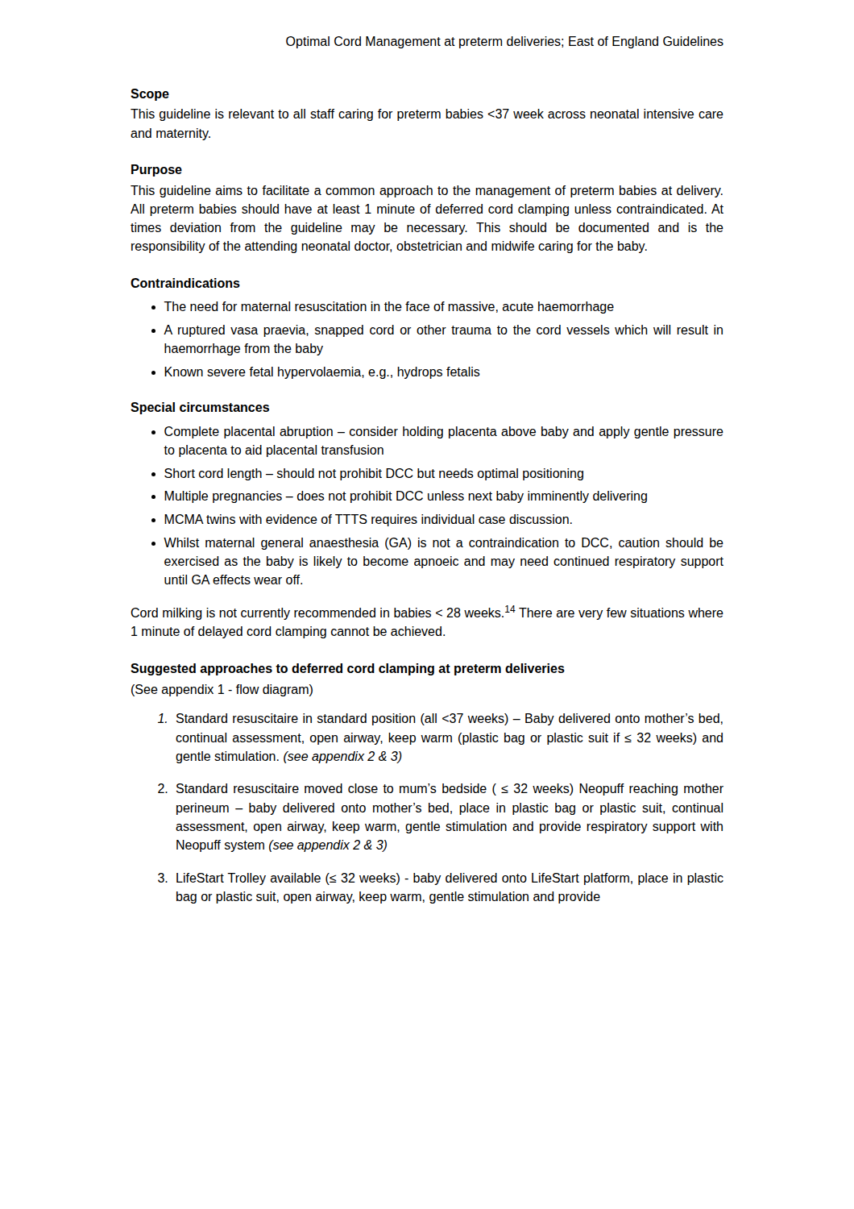Optimal Cord Management at preterm deliveries; East of England Guidelines
Scope
This guideline is relevant to all staff caring for preterm babies <37 week across neonatal intensive care and maternity.
Purpose
This guideline aims to facilitate a common approach to the management of preterm babies at delivery. All preterm babies should have at least 1 minute of deferred cord clamping unless contraindicated. At times deviation from the guideline may be necessary. This should be documented and is the responsibility of the attending neonatal doctor, obstetrician and midwife caring for the baby.
Contraindications
The need for maternal resuscitation in the face of massive, acute haemorrhage
A ruptured vasa praevia, snapped cord or other trauma to the cord vessels which will result in haemorrhage from the baby
Known severe fetal hypervolaemia, e.g., hydrops fetalis
Special circumstances
Complete placental abruption – consider holding placenta above baby and apply gentle pressure to placenta to aid placental transfusion
Short cord length – should not prohibit DCC but needs optimal positioning
Multiple pregnancies – does not prohibit DCC unless next baby imminently delivering
MCMA twins with evidence of TTTS requires individual case discussion.
Whilst maternal general anaesthesia (GA) is not a contraindication to DCC, caution should be exercised as the baby is likely to become apnoeic and may need continued respiratory support until GA effects wear off.
Cord milking is not currently recommended in babies < 28 weeks.14 There are very few situations where 1 minute of delayed cord clamping cannot be achieved.
Suggested approaches to deferred cord clamping at preterm deliveries
(See appendix 1 - flow diagram)
Standard resuscitaire in standard position (all <37 weeks) – Baby delivered onto mother’s bed, continual assessment, open airway, keep warm (plastic bag or plastic suit if ≤ 32 weeks) and gentle stimulation. (see appendix 2 & 3)
Standard resuscitaire moved close to mum’s bedside ( ≤ 32 weeks) Neopuff reaching mother perineum – baby delivered onto mother’s bed, place in plastic bag or plastic suit, continual assessment, open airway, keep warm, gentle stimulation and provide respiratory support with Neopuff system (see appendix 2 & 3)
LifeStart Trolley available (≤ 32 weeks) - baby delivered onto LifeStart platform, place in plastic bag or plastic suit, open airway, keep warm, gentle stimulation and provide